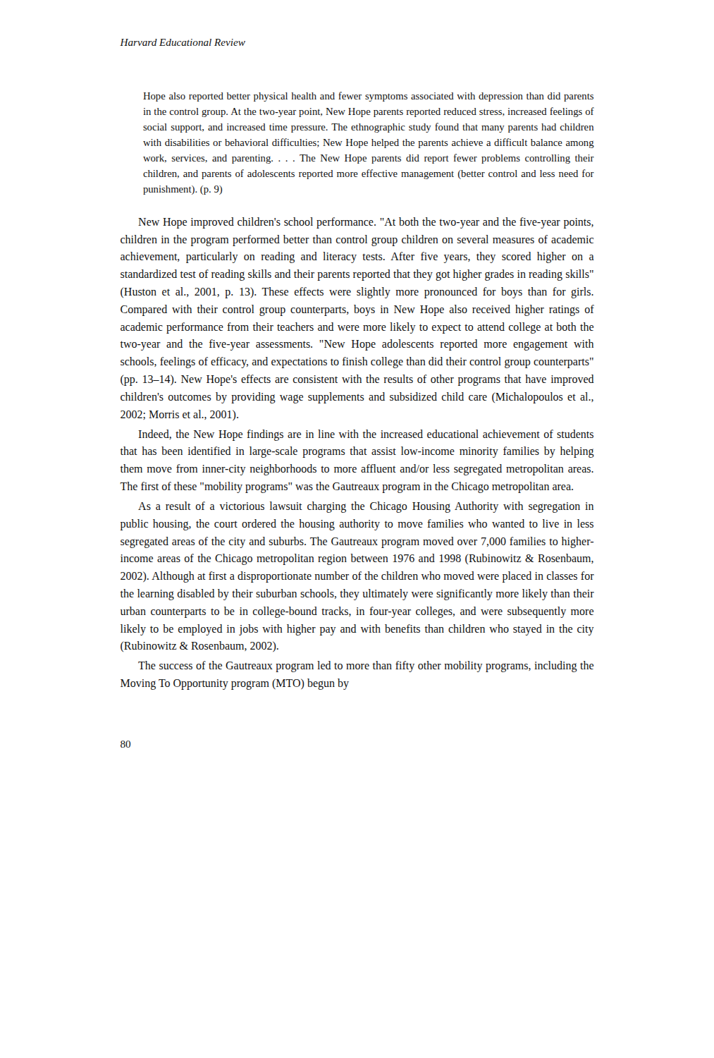Harvard Educational Review
Hope also reported better physical health and fewer symptoms associated with depression than did parents in the control group. At the two-year point, New Hope parents reported reduced stress, increased feelings of social support, and increased time pressure. The ethnographic study found that many parents had children with disabilities or behavioral difficulties; New Hope helped the parents achieve a difficult balance among work, services, and parenting. . . . The New Hope parents did report fewer problems controlling their children, and parents of adolescents reported more effective management (better control and less need for punishment). (p. 9)
New Hope improved children's school performance. "At both the two-year and the five-year points, children in the program performed better than control group children on several measures of academic achievement, particularly on reading and literacy tests. After five years, they scored higher on a standardized test of reading skills and their parents reported that they got higher grades in reading skills" (Huston et al., 2001, p. 13). These effects were slightly more pronounced for boys than for girls. Compared with their control group counterparts, boys in New Hope also received higher ratings of academic performance from their teachers and were more likely to expect to attend college at both the two-year and the five-year assessments. "New Hope adolescents reported more engagement with schools, feelings of efficacy, and expectations to finish college than did their control group counterparts" (pp. 13–14). New Hope's effects are consistent with the results of other programs that have improved children's outcomes by providing wage supplements and subsidized child care (Michalopoulos et al., 2002; Morris et al., 2001).
Indeed, the New Hope findings are in line with the increased educational achievement of students that has been identified in large-scale programs that assist low-income minority families by helping them move from inner-city neighborhoods to more affluent and/or less segregated metropolitan areas. The first of these "mobility programs" was the Gautreaux program in the Chicago metropolitan area.
As a result of a victorious lawsuit charging the Chicago Housing Authority with segregation in public housing, the court ordered the housing authority to move families who wanted to live in less segregated areas of the city and suburbs. The Gautreaux program moved over 7,000 families to higher-income areas of the Chicago metropolitan region between 1976 and 1998 (Rubinowitz & Rosenbaum, 2002). Although at first a disproportionate number of the children who moved were placed in classes for the learning disabled by their suburban schools, they ultimately were significantly more likely than their urban counterparts to be in college-bound tracks, in four-year colleges, and were subsequently more likely to be employed in jobs with higher pay and with benefits than children who stayed in the city (Rubinowitz & Rosenbaum, 2002).
The success of the Gautreaux program led to more than fifty other mobility programs, including the Moving To Opportunity program (MTO) begun by
80